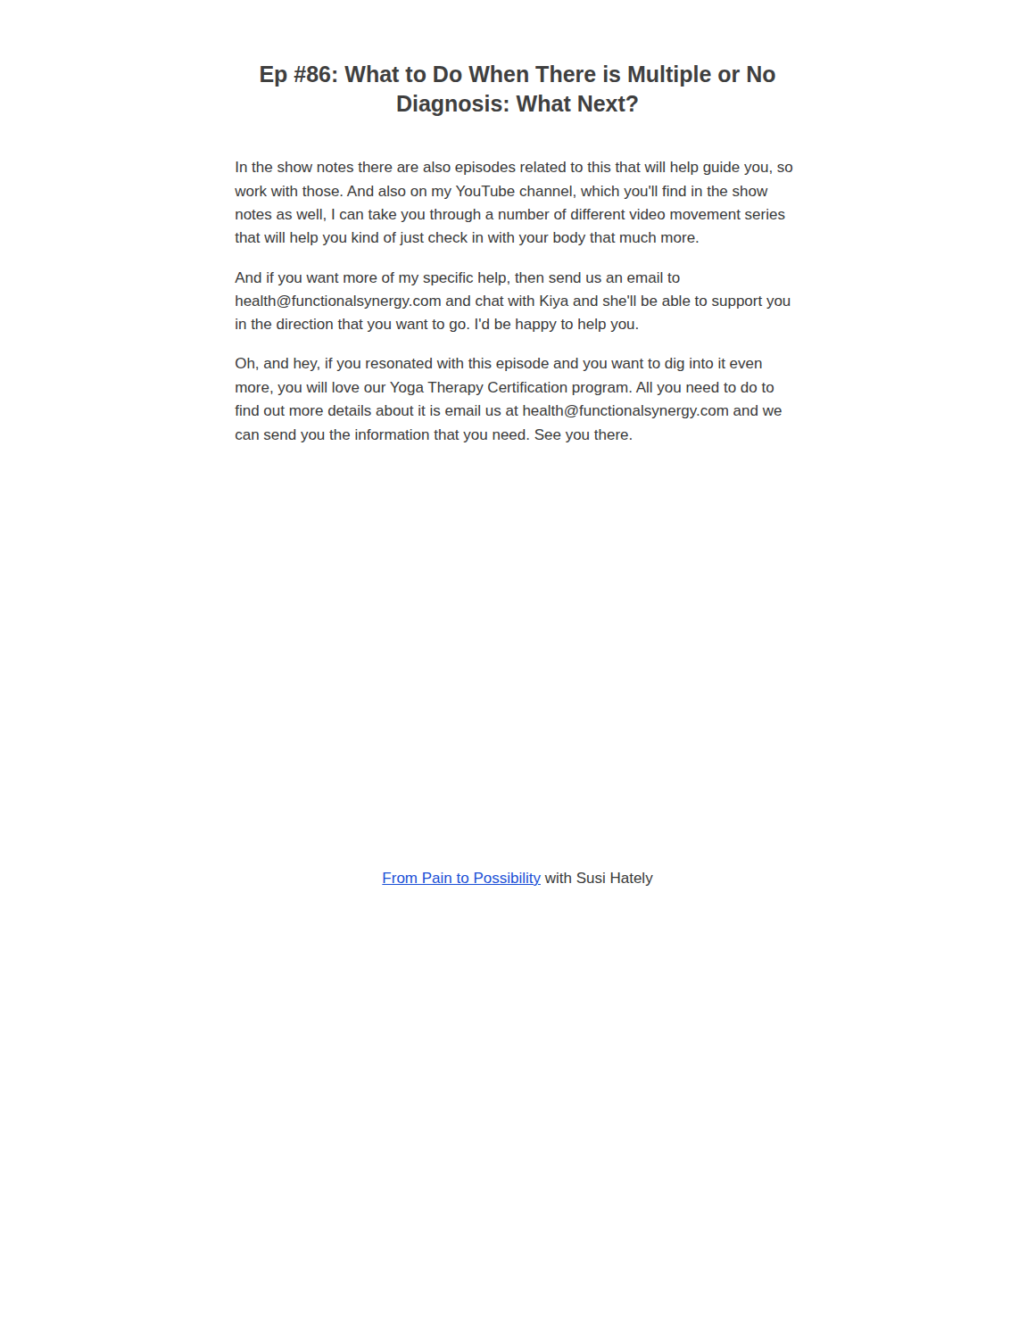Ep #86: What to Do When There is Multiple or No Diagnosis: What Next?
In the show notes there are also episodes related to this that will help guide you, so work with those. And also on my YouTube channel, which you'll find in the show notes as well, I can take you through a number of different video movement series that will help you kind of just check in with your body that much more.
And if you want more of my specific help, then send us an email to health@functionalsynergy.com and chat with Kiya and she'll be able to support you in the direction that you want to go. I'd be happy to help you.
Oh, and hey, if you resonated with this episode and you want to dig into it even more, you will love our Yoga Therapy Certification program. All you need to do to find out more details about it is email us at health@functionalsynergy.com and we can send you the information that you need. See you there.
From Pain to Possibility with Susi Hately